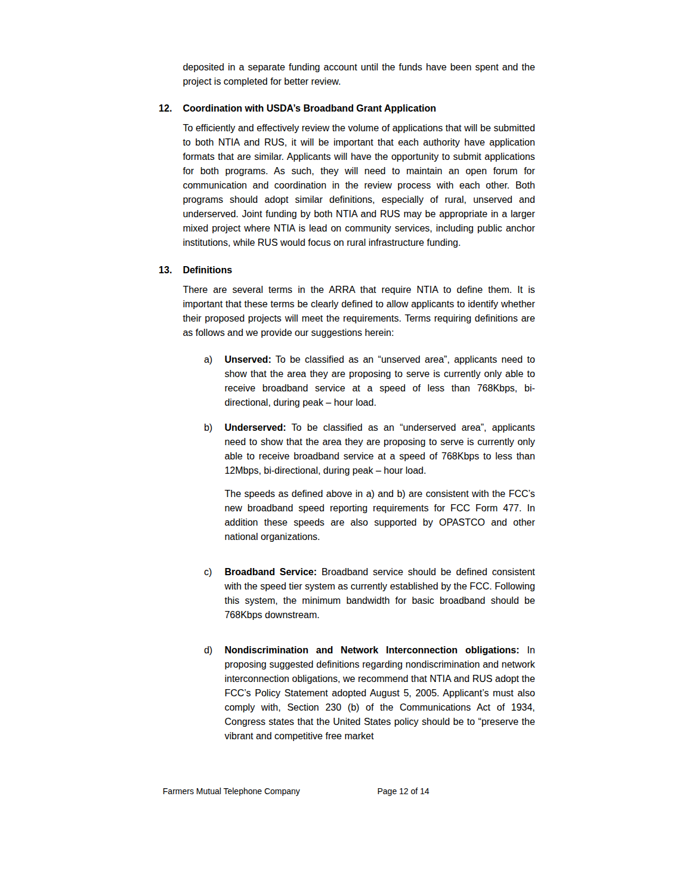deposited in a separate funding account until the funds have been spent and the project is completed for better review.
12. Coordination with USDA’s Broadband Grant Application
To efficiently and effectively review the volume of applications that will be submitted to both NTIA and RUS, it will be important that each authority have application formats that are similar. Applicants will have the opportunity to submit applications for both programs. As such, they will need to maintain an open forum for communication and coordination in the review process with each other. Both programs should adopt similar definitions, especially of rural, unserved and underserved. Joint funding by both NTIA and RUS may be appropriate in a larger mixed project where NTIA is lead on community services, including public anchor institutions, while RUS would focus on rural infrastructure funding.
13. Definitions
There are several terms in the ARRA that require NTIA to define them. It is important that these terms be clearly defined to allow applicants to identify whether their proposed projects will meet the requirements. Terms requiring definitions are as follows and we provide our suggestions herein:
a)
Unserved: To be classified as an “unserved area”, applicants need to show that the area they are proposing to serve is currently only able to receive broadband service at a speed of less than 768Kbps, bi-directional, during peak – hour load.
b)
Underserved: To be classified as an “underserved area”, applicants need to show that the area they are proposing to serve is currently only able to receive broadband service at a speed of 768Kbps to less than 12Mbps, bi-directional, during peak – hour load.
The speeds as defined above in a) and b) are consistent with the FCC’s new broadband speed reporting requirements for FCC Form 477. In addition these speeds are also supported by OPASTCO and other national organizations.
c)
Broadband Service: Broadband service should be defined consistent with the speed tier system as currently established by the FCC. Following this system, the minimum bandwidth for basic broadband should be 768Kbps downstream.
d)
Nondiscrimination and Network Interconnection obligations: In proposing suggested definitions regarding nondiscrimination and network interconnection obligations, we recommend that NTIA and RUS adopt the FCC’s Policy Statement adopted August 5, 2005. Applicant’s must also comply with, Section 230 (b) of the Communications Act of 1934, Congress states that the United States policy should be to “preserve the vibrant and competitive free market
Farmers Mutual Telephone Company Page 12 of 14